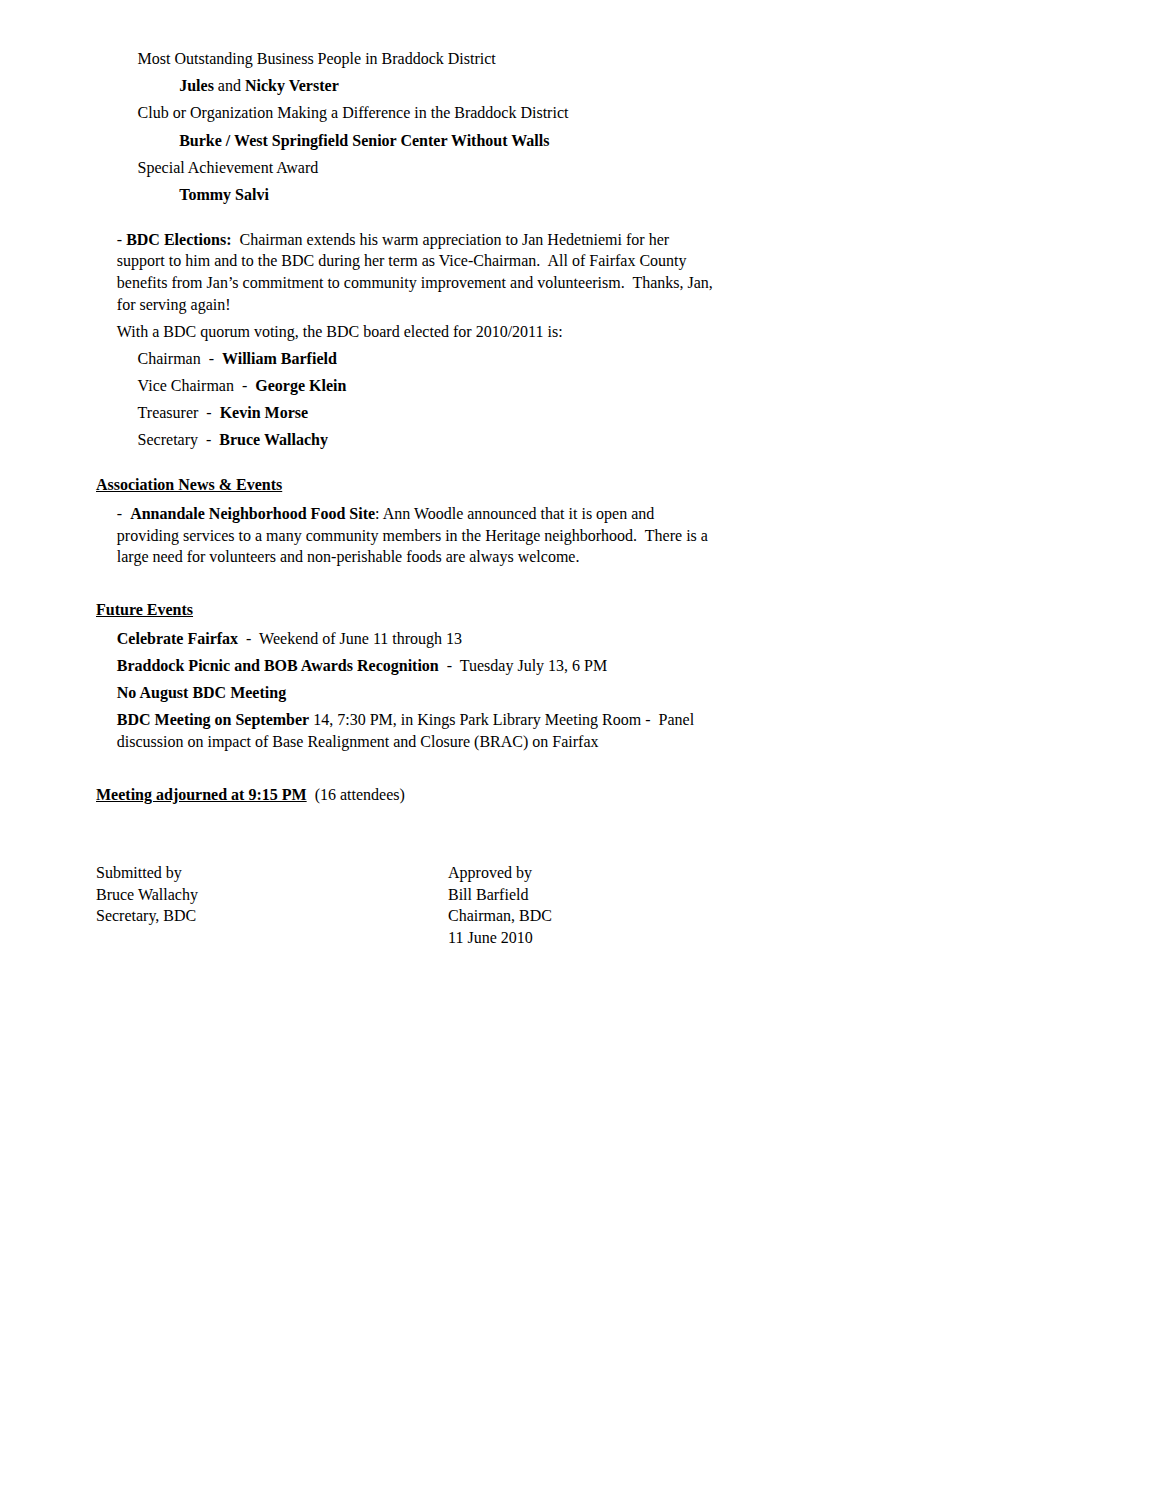Most Outstanding Business People in Braddock District
Jules and Nicky Verster
Club or Organization Making a Difference in the Braddock District
Burke / West Springfield Senior Center Without Walls
Special Achievement Award
Tommy Salvi
- BDC Elections: Chairman extends his warm appreciation to Jan Hedetniemi for her support to him and to the BDC during her term as Vice-Chairman. All of Fairfax County benefits from Jan’s commitment to community improvement and volunteerism. Thanks, Jan, for serving again!
With a BDC quorum voting, the BDC board elected for 2010/2011 is:
Chairman - William Barfield
Vice Chairman - George Klein
Treasurer - Kevin Morse
Secretary - Bruce Wallachy
Association News & Events
- Annandale Neighborhood Food Site: Ann Woodle announced that it is open and providing services to a many community members in the Heritage neighborhood. There is a large need for volunteers and non-perishable foods are always welcome.
Future Events
Celebrate Fairfax - Weekend of June 11 through 13
Braddock Picnic and BOB Awards Recognition - Tuesday July 13, 6 PM
No August BDC Meeting
BDC Meeting on September 14, 7:30 PM, in Kings Park Library Meeting Room - Panel discussion on impact of Base Realignment and Closure (BRAC) on Fairfax
Meeting adjourned at 9:15 PM (16 attendees)
| Submitted by | Approved by |
| Bruce Wallachy | Bill Barfield |
| Secretary, BDC | Chairman, BDC |
| | 11 June 2010 |